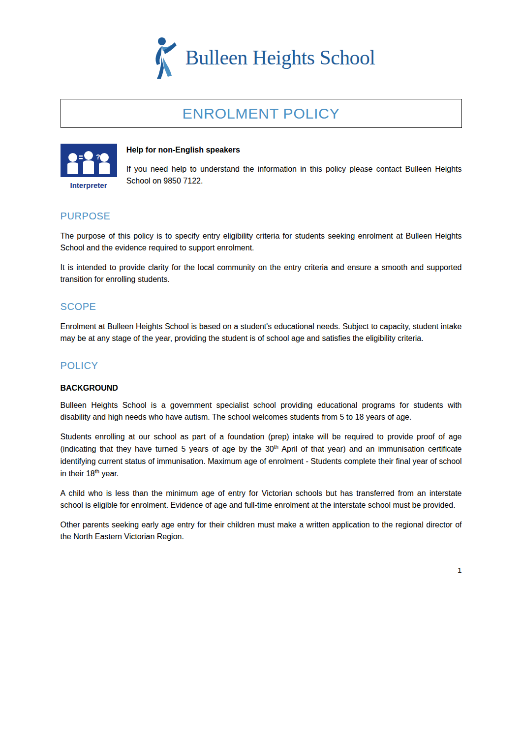Bulleen Heights School
ENROLMENT POLICY
? Interpreter
Help for non-English speakers
If you need help to understand the information in this policy please contact Bulleen Heights School on 9850 7122.
PURPOSE
The purpose of this policy is to specify entry eligibility criteria for students seeking enrolment at Bulleen Heights School and the evidence required to support enrolment.
It is intended to provide clarity for the local community on the entry criteria and ensure a smooth and supported transition for enrolling students.
SCOPE
Enrolment at Bulleen Heights School is based on a student's educational needs. Subject to capacity, student intake may be at any stage of the year, providing the student is of school age and satisfies the eligibility criteria.
POLICY
BACKGROUND
Bulleen Heights School is a government specialist school providing educational programs for students with disability and high needs who have autism. The school welcomes students from 5 to 18 years of age.
Students enrolling at our school as part of a foundation (prep) intake will be required to provide proof of age (indicating that they have turned 5 years of age by the 30th April of that year) and an immunisation certificate identifying current status of immunisation. Maximum age of enrolment - Students complete their final year of school in their 18th year.
A child who is less than the minimum age of entry for Victorian schools but has transferred from an interstate school is eligible for enrolment. Evidence of age and full-time enrolment at the interstate school must be provided.
Other parents seeking early age entry for their children must make a written application to the regional director of the North Eastern Victorian Region.
1